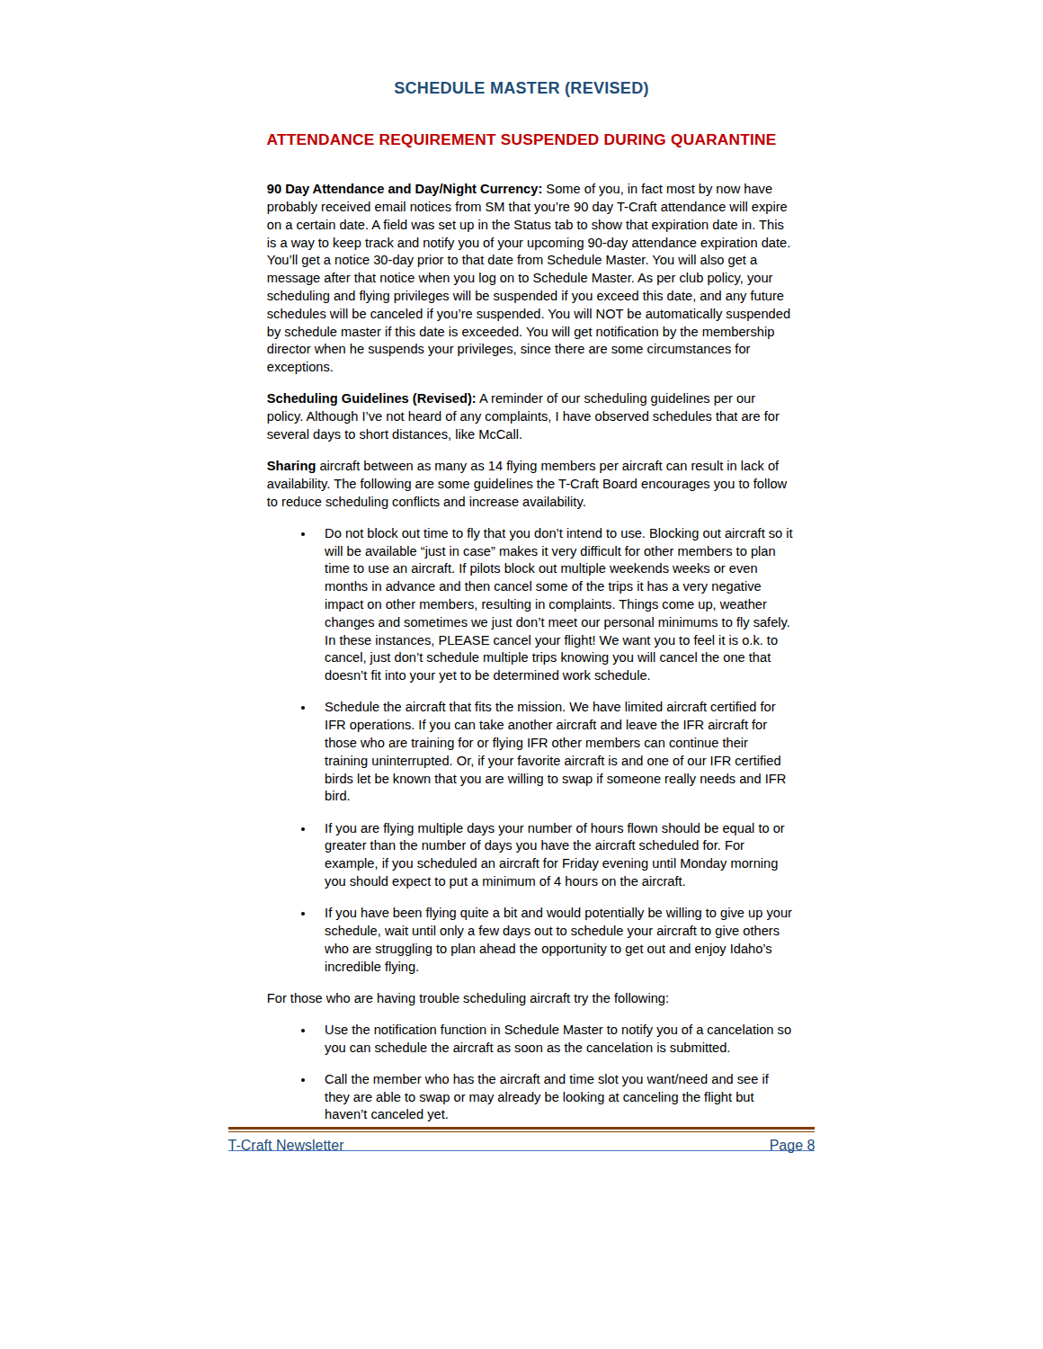SCHEDULE MASTER (REVISED)
ATTENDANCE REQUIREMENT SUSPENDED DURING QUARANTINE
90 Day Attendance and Day/Night Currency: Some of you, in fact most by now have probably received email notices from SM that you’re 90 day T-Craft attendance will expire on a certain date. A field was set up in the Status tab to show that expiration date in. This is a way to keep track and notify you of your upcoming 90-day attendance expiration date. You’ll get a notice 30-day prior to that date from Schedule Master. You will also get a message after that notice when you log on to Schedule Master. As per club policy, your scheduling and flying privileges will be suspended if you exceed this date, and any future schedules will be canceled if you’re suspended. You will NOT be automatically suspended by schedule master if this date is exceeded. You will get notification by the membership director when he suspends your privileges, since there are some circumstances for exceptions.
Scheduling Guidelines (Revised): A reminder of our scheduling guidelines per our policy. Although I’ve not heard of any complaints, I have observed schedules that are for several days to short distances, like McCall.
Sharing aircraft between as many as 14 flying members per aircraft can result in lack of availability. The following are some guidelines the T-Craft Board encourages you to follow to reduce scheduling conflicts and increase availability.
Do not block out time to fly that you don’t intend to use. Blocking out aircraft so it will be available “just in case” makes it very difficult for other members to plan time to use an aircraft. If pilots block out multiple weekends weeks or even months in advance and then cancel some of the trips it has a very negative impact on other members, resulting in complaints. Things come up, weather changes and sometimes we just don’t meet our personal minimums to fly safely. In these instances, PLEASE cancel your flight! We want you to feel it is o.k. to cancel, just don’t schedule multiple trips knowing you will cancel the one that doesn’t fit into your yet to be determined work schedule.
Schedule the aircraft that fits the mission. We have limited aircraft certified for IFR operations. If you can take another aircraft and leave the IFR aircraft for those who are training for or flying IFR other members can continue their training uninterrupted. Or, if your favorite aircraft is and one of our IFR certified birds let be known that you are willing to swap if someone really needs and IFR bird.
If you are flying multiple days your number of hours flown should be equal to or greater than the number of days you have the aircraft scheduled for. For example, if you scheduled an aircraft for Friday evening until Monday morning you should expect to put a minimum of 4 hours on the aircraft.
If you have been flying quite a bit and would potentially be willing to give up your schedule, wait until only a few days out to schedule your aircraft to give others who are struggling to plan ahead the opportunity to get out and enjoy Idaho’s incredible flying.
For those who are having trouble scheduling aircraft try the following:
Use the notification function in Schedule Master to notify you of a cancelation so you can schedule the aircraft as soon as the cancelation is submitted.
Call the member who has the aircraft and time slot you want/need and see if they are able to swap or may already be looking at canceling the flight but haven’t canceled yet.
T-Craft Newsletter Page 8